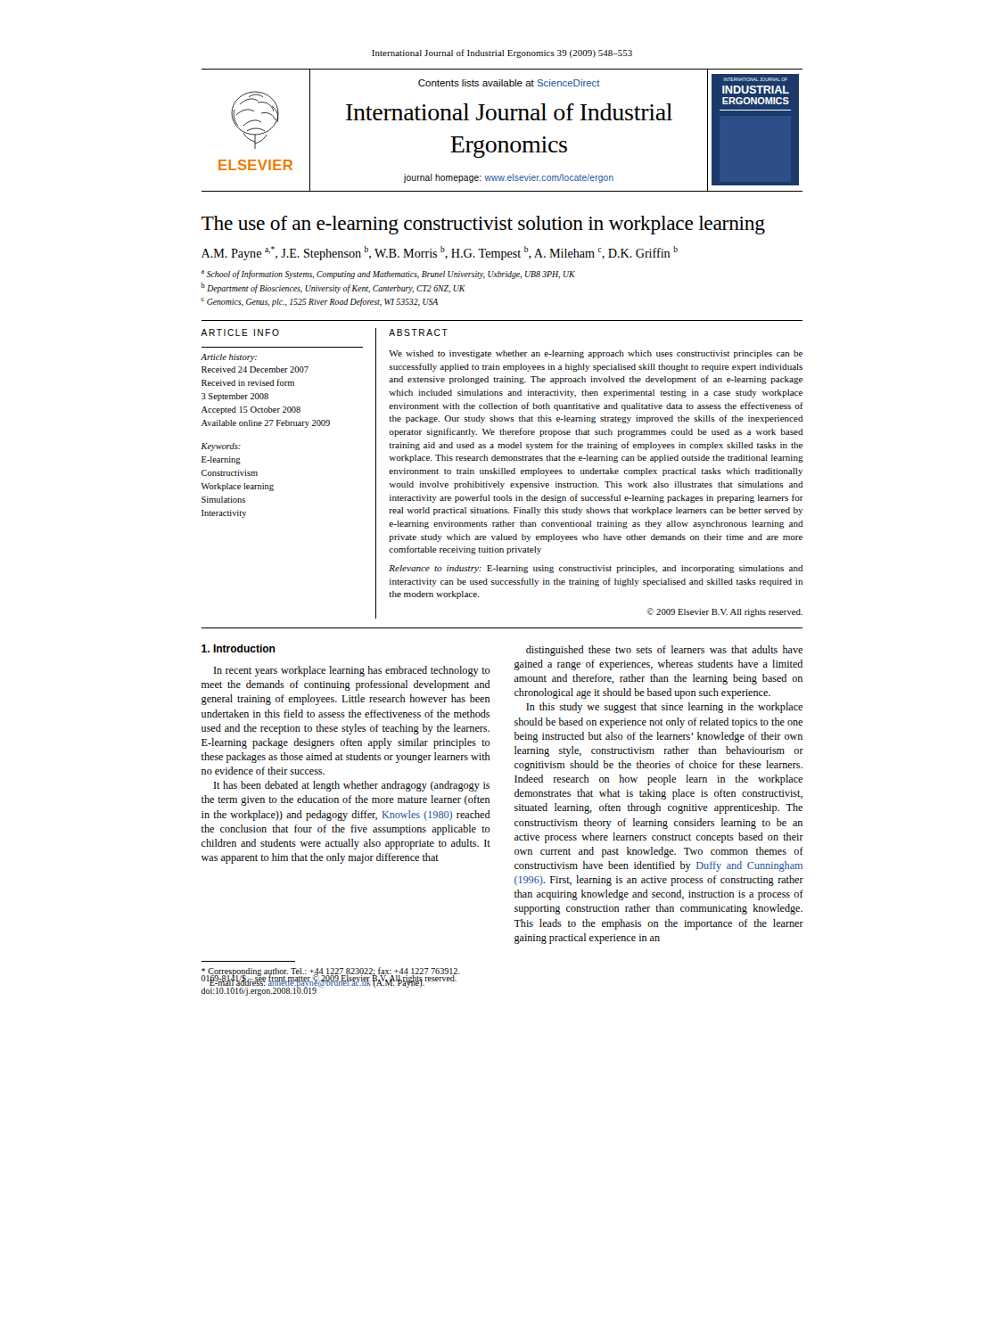International Journal of Industrial Ergonomics 39 (2009) 548–553
ELSEVIER
Contents lists available at ScienceDirect
International Journal of Industrial Ergonomics
journal homepage: www.elsevier.com/locate/ergon
INTERNATIONAL JOURNAL OF
INDUSTRIAL
ERGONOMICS
The use of an e-learning constructivist solution in workplace learning
A.M. Payne a,*, J.E. Stephenson b, W.B. Morris b, H.G. Tempest b, A. Mileham c, D.K. Griffin b
a School of Information Systems, Computing and Mathematics, Brunel University, Uxbridge, UB8 3PH, UK
b Department of Biosciences, University of Kent, Canterbury, CT2 6NZ, UK
c Genomics, Genus, plc., 1525 River Road Deforest, WI 53532, USA
Article info
Article history:
Received 24 December 2007
Received in revised form
3 September 2008
Accepted 15 October 2008
Available online 27 February 2009
Keywords:
E-learning
Constructivism
Workplace learning
Simulations
Interactivity
Abstract
We wished to investigate whether an e-learning approach which uses constructivist principles can be successfully applied to train employees in a highly specialised skill thought to require expert individuals and extensive prolonged training. The approach involved the development of an e-learning package which included simulations and interactivity, then experimental testing in a case study workplace environment with the collection of both quantitative and qualitative data to assess the effectiveness of the package. Our study shows that this e-learning strategy improved the skills of the inexperienced operator significantly. We therefore propose that such programmes could be used as a work based training aid and used as a model system for the training of employees in complex skilled tasks in the workplace. This research demonstrates that the e-learning can be applied outside the traditional learning environment to train unskilled employees to undertake complex practical tasks which traditionally would involve prohibitively expensive instruction. This work also illustrates that simulations and interactivity are powerful tools in the design of successful e-learning packages in preparing learners for real world practical situations. Finally this study shows that workplace learners can be better served by e-learning environments rather than conventional training as they allow asynchronous learning and private study which are valued by employees who have other demands on their time and are more comfortable receiving tuition privately
Relevance to industry: E-learning using constructivist principles, and incorporating simulations and interactivity can be used successfully in the training of highly specialised and skilled tasks required in the modern workplace.
© 2009 Elsevier B.V. All rights reserved.
1. Introduction
In recent years workplace learning has embraced technology to meet the demands of continuing professional development and general training of employees. Little research however has been undertaken in this field to assess the effectiveness of the methods used and the reception to these styles of teaching by the learners. E-learning package designers often apply similar principles to these packages as those aimed at students or younger learners with no evidence of their success.
It has been debated at length whether andragogy (andragogy is the term given to the education of the more mature learner (often in the workplace)) and pedagogy differ, Knowles (1980) reached the conclusion that four of the five assumptions applicable to children and students were actually also appropriate to adults. It was apparent to him that the only major difference that
distinguished these two sets of learners was that adults have gained a range of experiences, whereas students have a limited amount and therefore, rather than the learning being based on chronological age it should be based upon such experience.
In this study we suggest that since learning in the workplace should be based on experience not only of related topics to the one being instructed but also of the learners’ knowledge of their own learning style, constructivism rather than behaviourism or cognitivism should be the theories of choice for these learners. Indeed research on how people learn in the workplace demonstrates that what is taking place is often constructivist, situated learning, often through cognitive apprenticeship. The constructivism theory of learning considers learning to be an active process where learners construct concepts based on their own current and past knowledge. Two common themes of constructivism have been identified by Duffy and Cunningham (1996). First, learning is an active process of constructing rather than acquiring knowledge and second, instruction is a process of supporting construction rather than communicating knowledge. This leads to the emphasis on the importance of the learner gaining practical experience in an
* Corresponding author. Tel.: +44 1227 823022; fax: +44 1227 763912.
E-mail address: annette.payne@brunel.ac.uk (A.M. Payne).
0169-8141/$ – see front matter © 2009 Elsevier B.V. All rights reserved.
doi:10.1016/j.ergon.2008.10.019